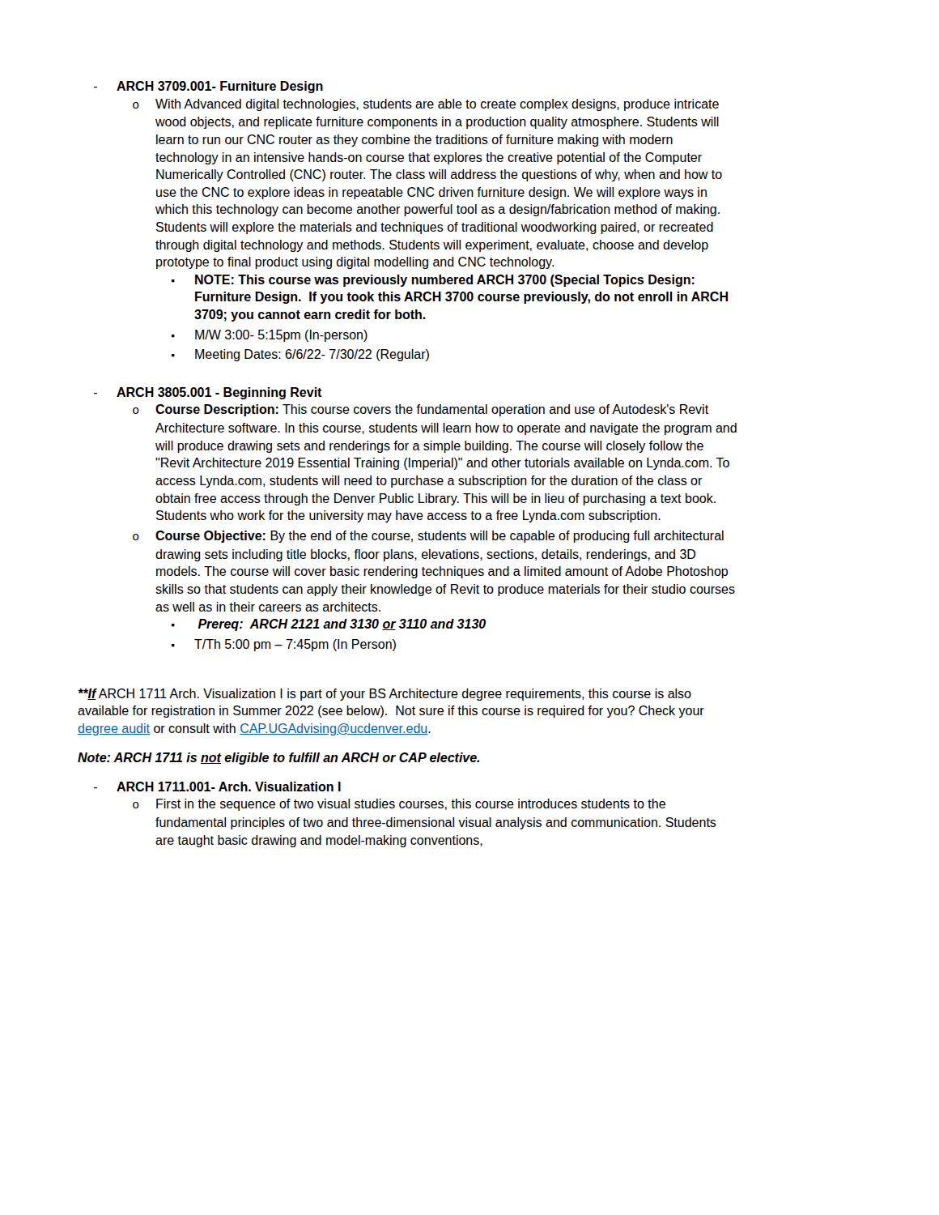ARCH 3709.001- Furniture Design
With Advanced digital technologies, students are able to create complex designs, produce intricate wood objects, and replicate furniture components in a production quality atmosphere. Students will learn to run our CNC router as they combine the traditions of furniture making with modern technology in an intensive hands-on course that explores the creative potential of the Computer Numerically Controlled (CNC) router. The class will address the questions of why, when and how to use the CNC to explore ideas in repeatable CNC driven furniture design. We will explore ways in which this technology can become another powerful tool as a design/fabrication method of making. Students will explore the materials and techniques of traditional woodworking paired, or recreated through digital technology and methods. Students will experiment, evaluate, choose and develop prototype to final product using digital modelling and CNC technology.
NOTE: This course was previously numbered ARCH 3700 (Special Topics Design: Furniture Design. If you took this ARCH 3700 course previously, do not enroll in ARCH 3709; you cannot earn credit for both.
M/W 3:00- 5:15pm (In-person)
Meeting Dates: 6/6/22- 7/30/22 (Regular)
ARCH 3805.001 - Beginning Revit
Course Description: This course covers the fundamental operation and use of Autodesk's Revit Architecture software. In this course, students will learn how to operate and navigate the program and will produce drawing sets and renderings for a simple building. The course will closely follow the "Revit Architecture 2019 Essential Training (Imperial)" and other tutorials available on Lynda.com. To access Lynda.com, students will need to purchase a subscription for the duration of the class or obtain free access through the Denver Public Library. This will be in lieu of purchasing a text book. Students who work for the university may have access to a free Lynda.com subscription.
Course Objective: By the end of the course, students will be capable of producing full architectural drawing sets including title blocks, floor plans, elevations, sections, details, renderings, and 3D models. The course will cover basic rendering techniques and a limited amount of Adobe Photoshop skills so that students can apply their knowledge of Revit to produce materials for their studio courses as well as in their careers as architects.
Prereq: ARCH 2121 and 3130 or 3110 and 3130
T/Th 5:00 pm – 7:45pm (In Person)
**If ARCH 1711 Arch. Visualization I is part of your BS Architecture degree requirements, this course is also available for registration in Summer 2022 (see below). Not sure if this course is required for you? Check your degree audit or consult with CAP.UGAdvising@ucdenver.edu.
Note: ARCH 1711 is not eligible to fulfill an ARCH or CAP elective.
ARCH 1711.001- Arch. Visualization I
First in the sequence of two visual studies courses, this course introduces students to the fundamental principles of two and three-dimensional visual analysis and communication. Students are taught basic drawing and model-making conventions,